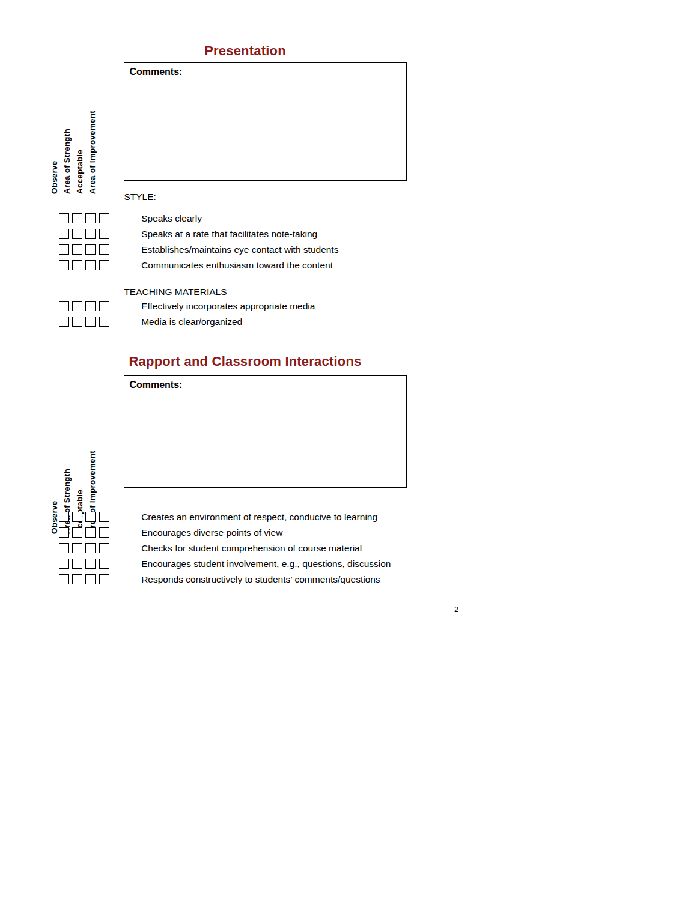Presentation
Observe Area of Strength Acceptable Area of Improvement
Comments:
STYLE:
Speaks clearly
Speaks at a rate that facilitates note-taking
Establishes/maintains eye contact with students
Communicates enthusiasm toward the content
TEACHING MATERIALS
Effectively incorporates appropriate media
Media is clear/organized
Rapport and Classroom Interactions
Observe Area of Strength Acceptable Area of Improvement
Comments:
Creates an environment of respect, conducive to learning
Encourages diverse points of view
Checks for student comprehension of course material
Encourages student involvement, e.g., questions, discussion
Responds constructively to students’ comments/questions
2